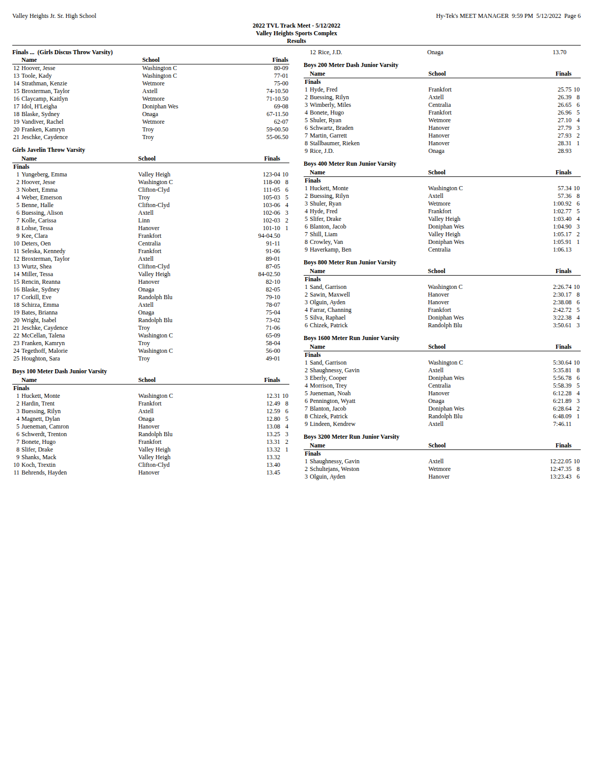Valley Heights Jr. Sr. High School
Hy-Tek's MEET MANAGER 9:59 PM 5/12/2022 Page 6
2022 TVL Track Meet - 5/12/2022
Valley Heights Sports Complex
Results
Finals ... (Girls Discus Throw Varsity)
| | Name | School | Finals |
| --- | --- | --- | --- |
| 12 | Hoover, Jesse | Washington C | 80-09 |
| 13 | Toole, Kady | Washington C | 77-01 |
| 14 | Strathman, Kenzie | Wetmore | 75-00 |
| 15 | Broxterman, Taylor | Axtell | 74-10.50 |
| 16 | Claycamp, Kaitlyn | Wetmore | 71-10.50 |
| 17 | Idol, H'Leigha | Doniphan Wes | 69-08 |
| 18 | Blaske, Sydney | Onaga | 67-11.50 |
| 19 | Vandiver, Rachel | Wetmore | 62-07 |
| 20 | Franken, Kamryn | Troy | 59-00.50 |
| 21 | Jeschke, Caydence | Troy | 55-06.50 |
Girls Javelin Throw Varsity
| | Name | School | Finals | |
| --- | --- | --- | --- | --- |
| Finals |
| 1 | Yungeberg, Emma | Valley Heigh | 123-04 | 10 |
| 2 | Hoover, Jesse | Washington C | 118-00 | 8 |
| 3 | Nobert, Emma | Clifton-Clyd | 111-05 | 6 |
| 4 | Weber, Emerson | Troy | 105-03 | 5 |
| 5 | Benne, Halle | Clifton-Clyd | 103-06 | 4 |
| 6 | Buessing, Alison | Axtell | 102-06 | 3 |
| 7 | Kolle, Carissa | Linn | 102-03 | 2 |
| 8 | Lohse, Tessa | Hanover | 101-10 | 1 |
| 9 | Kee, Clara | Frankfort | 94-04.50 | |
| 10 | Deters, Oen | Centralia | 91-11 | |
| 11 | Seleska, Kennedy | Frankfort | 91-06 | |
| 12 | Broxterman, Taylor | Axtell | 89-01 | |
| 13 | Wurtz, Shea | Clifton-Clyd | 87-05 | |
| 14 | Miller, Tessa | Valley Heigh | 84-02.50 | |
| 15 | Rencin, Reanna | Hanover | 82-10 | |
| 16 | Blaske, Sydney | Onaga | 82-05 | |
| 17 | Corkill, Eve | Randolph Blu | 79-10 | |
| 18 | Schirza, Emma | Axtell | 78-07 | |
| 19 | Bates, Brianna | Onaga | 75-04 | |
| 20 | Wright, Isabel | Randolph Blu | 73-02 | |
| 21 | Jeschke, Caydence | Troy | 71-06 | |
| 22 | McCellan, Talena | Washington C | 65-09 | |
| 23 | Franken, Kamryn | Troy | 58-04 | |
| 24 | Tegethoff, Malorie | Washington C | 56-00 | |
| 25 | Houghton, Sara | Troy | 49-01 | |
Boys 100 Meter Dash Junior Varsity
| | Name | School | Finals | |
| --- | --- | --- | --- | --- |
| Finals |
| 1 | Huckett, Monte | Washington C | 12.31 | 10 |
| 2 | Hardin, Trent | Frankfort | 12.49 | 8 |
| 3 | Buessing, Rilyn | Axtell | 12.59 | 6 |
| 4 | Magnett, Dylan | Onaga | 12.80 | 5 |
| 5 | Jueneman, Camron | Hanover | 13.08 | 4 |
| 6 | Schwerdt, Trenton | Randolph Blu | 13.25 | 3 |
| 7 | Bonete, Hugo | Frankfort | 13.31 | 2 |
| 8 | Slifer, Drake | Valley Heigh | 13.32 | 1 |
| 9 | Shanks, Mack | Valley Heigh | 13.32 | |
| 10 | Koch, Trextin | Clifton-Clyd | 13.40 | |
| 11 | Behrends, Hayden | Hanover | 13.45 | |
| 12 | Rice, J.D. | Onaga | 13.70 | |
Boys 200 Meter Dash Junior Varsity
| | Name | School | Finals | |
| --- | --- | --- | --- | --- |
| Finals |
| 1 | Hyde, Fred | Frankfort | 25.75 | 10 |
| 2 | Buessing, Rilyn | Axtell | 26.39 | 8 |
| 3 | Wimberly, Miles | Centralia | 26.65 | 6 |
| 4 | Bonete, Hugo | Frankfort | 26.96 | 5 |
| 5 | Shuler, Ryan | Wetmore | 27.10 | 4 |
| 6 | Schwartz, Braden | Hanover | 27.79 | 3 |
| 7 | Martin, Garrett | Hanover | 27.93 | 2 |
| 8 | Stallbaumer, Rieken | Hanover | 28.31 | 1 |
| 9 | Rice, J.D. | Onaga | 28.93 | |
Boys 400 Meter Run Junior Varsity
| | Name | School | Finals | |
| --- | --- | --- | --- | --- |
| Finals |
| 1 | Huckett, Monte | Washington C | 57.34 | 10 |
| 2 | Buessing, Rilyn | Axtell | 57.36 | 8 |
| 3 | Shuler, Ryan | Wetmore | 1:00.92 | 6 |
| 4 | Hyde, Fred | Frankfort | 1:02.77 | 5 |
| 5 | Slifer, Drake | Valley Heigh | 1:03.40 | 4 |
| 6 | Blanton, Jacob | Doniphan Wes | 1:04.90 | 3 |
| 7 | Shill, Liam | Valley Heigh | 1:05.17 | 2 |
| 8 | Crowley, Van | Doniphan Wes | 1:05.91 | 1 |
| 9 | Haverkamp, Ben | Centralia | 1:06.13 | |
Boys 800 Meter Run Junior Varsity
| | Name | School | Finals | |
| --- | --- | --- | --- | --- |
| Finals |
| 1 | Sand, Garrison | Washington C | 2:26.74 | 10 |
| 2 | Sawin, Maxwell | Hanover | 2:30.17 | 8 |
| 3 | Olguin, Ayden | Hanover | 2:38.08 | 6 |
| 4 | Farrar, Channing | Frankfort | 2:42.72 | 5 |
| 5 | Silva, Raphael | Doniphan Wes | 3:22.38 | 4 |
| 6 | Chizek, Patrick | Randolph Blu | 3:50.61 | 3 |
Boys 1600 Meter Run Junior Varsity
| | Name | School | Finals | |
| --- | --- | --- | --- | --- |
| Finals |
| 1 | Sand, Garrison | Washington C | 5:30.64 | 10 |
| 2 | Shaughnessy, Gavin | Axtell | 5:35.81 | 8 |
| 3 | Eberly, Cooper | Doniphan Wes | 5:56.78 | 6 |
| 4 | Morrison, Trey | Centralia | 5:58.39 | 5 |
| 5 | Jueneman, Noah | Hanover | 6:12.28 | 4 |
| 6 | Pennington, Wyatt | Onaga | 6:21.89 | 3 |
| 7 | Blanton, Jacob | Doniphan Wes | 6:28.64 | 2 |
| 8 | Chizek, Patrick | Randolph Blu | 6:48.09 | 1 |
| 9 | Lindeen, Kendrew | Axtell | 7:46.11 | |
Boys 3200 Meter Run Junior Varsity
| | Name | School | Finals | |
| --- | --- | --- | --- | --- |
| Finals |
| 1 | Shaughnessy, Gavin | Axtell | 12:22.05 | 10 |
| 2 | Schultejans, Weston | Wetmore | 12:47.35 | 8 |
| 3 | Olguin, Ayden | Hanover | 13:23.43 | 6 |